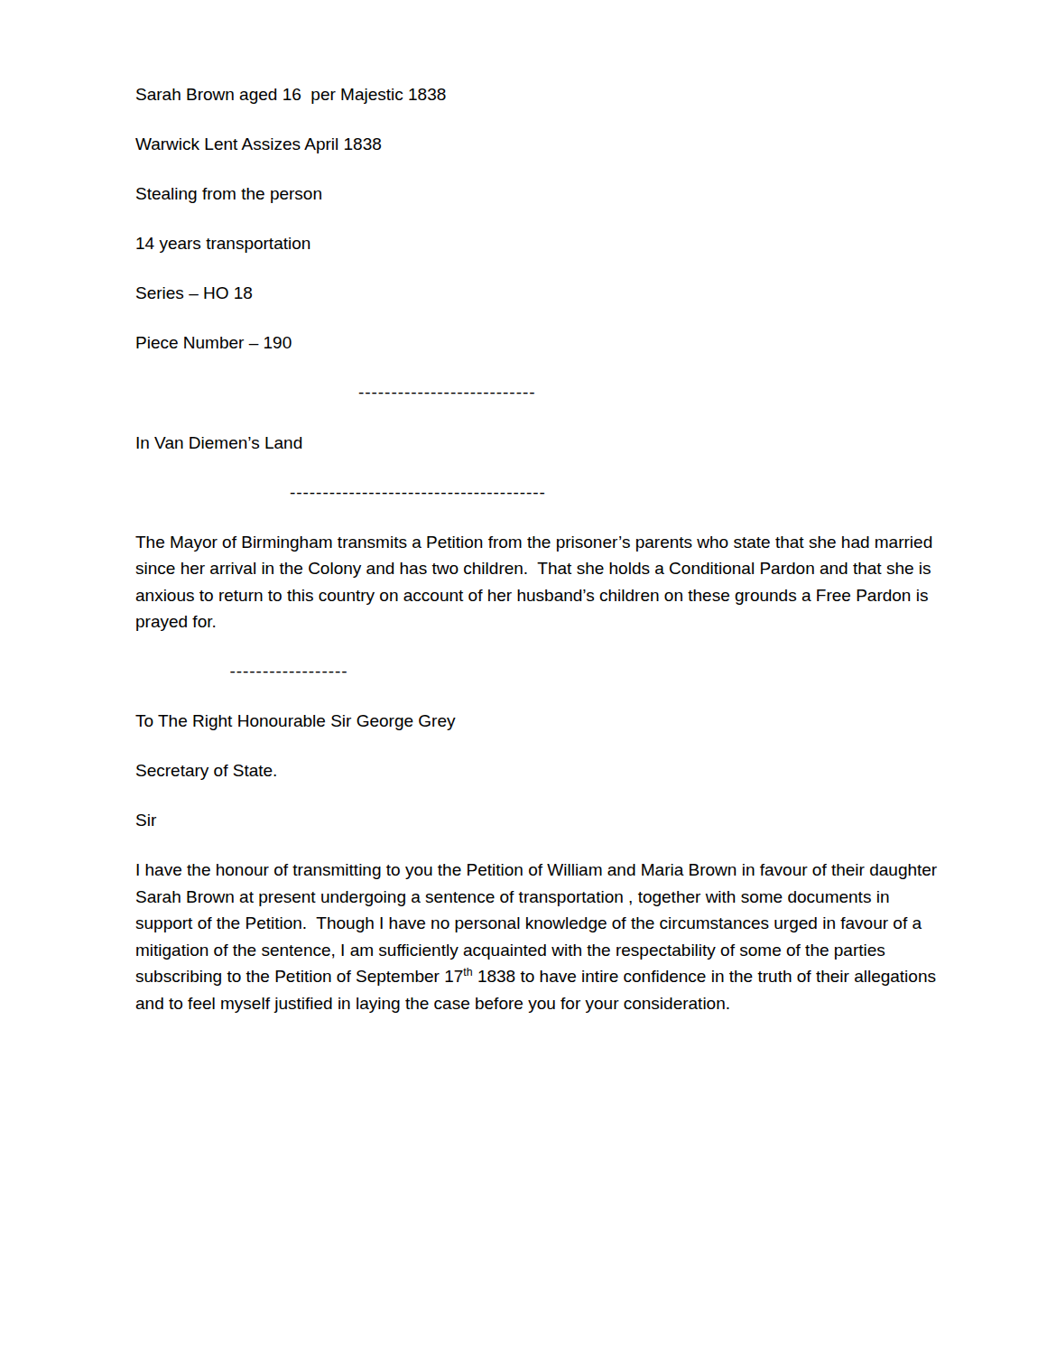Sarah Brown aged 16 per Majestic 1838
Warwick Lent Assizes April 1838
Stealing from the person
14 years transportation
Series – HO 18
Piece Number – 190
---------------------------
In Van Diemen’s Land
---------------------------------------
The Mayor of Birmingham transmits a Petition from the prisoner’s parents who state that she had married since her arrival in the Colony and has two children. That she holds a Conditional Pardon and that she is anxious to return to this country on account of her husband’s children on these grounds a Free Pardon is prayed for.
------------------
To The Right Honourable Sir George Grey
Secretary of State.
Sir
I have the honour of transmitting to you the Petition of William and Maria Brown in favour of their daughter Sarah Brown at present undergoing a sentence of transportation , together with some documents in support of the Petition. Though I have no personal knowledge of the circumstances urged in favour of a mitigation of the sentence, I am sufficiently acquainted with the respectability of some of the parties subscribing to the Petition of September 17th 1838 to have intire confidence in the truth of their allegations and to feel myself justified in laying the case before you for your consideration.